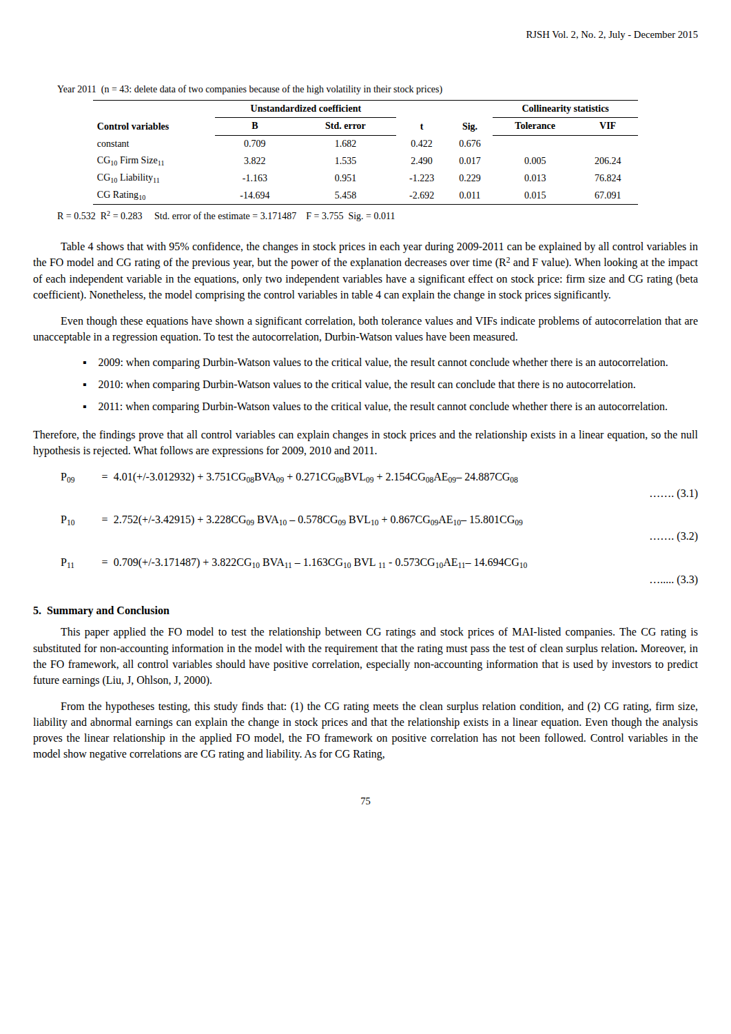RJSH Vol. 2, No. 2, July - December 2015
Year 2011 (n = 43: delete data of two companies because of the high volatility in their stock prices)
| Control variables | Unstandardized coefficient | t | Sig. | Collinearity statistics |
| --- | --- | --- | --- | --- |
| B | Std. error | Tolerance | VIF |
| constant | 0.709 | 1.682 | 0.422 | 0.676 | | |
| CG 10 Firm Size 11 | 3.822 | 1.535 | 2.490 | 0.017 | 0.005 | 206.24 |
| CG 10 Liability 11 | -1.163 | 0.951 | -1.223 | 0.229 | 0.013 | 76.824 |
| CG Rating 10 | -14.694 | 5.458 | -2.692 | 0.011 | 0.015 | 67.091 |
R = 0.532 R2 = 0.283 Std. error of the estimate = 3.171487 F = 3.755 Sig. = 0.011
Table 4 shows that with 95% confidence, the changes in stock prices in each year during 2009-2011 can be explained by all control variables in the FO model and CG rating of the previous year, but the power of the explanation decreases over time (R2 and F value). When looking at the impact of each independent variable in the equations, only two independent variables have a significant effect on stock price: firm size and CG rating (beta coefficient). Nonetheless, the model comprising the control variables in table 4 can explain the change in stock prices significantly.
Even though these equations have shown a significant correlation, both tolerance values and VIFs indicate problems of autocorrelation that are unacceptable in a regression equation. To test the autocorrelation, Durbin-Watson values have been measured.
2009: when comparing Durbin-Watson values to the critical value, the result cannot conclude whether there is an autocorrelation.
2010: when comparing Durbin-Watson values to the critical value, the result can conclude that there is no autocorrelation.
2011: when comparing Durbin-Watson values to the critical value, the result cannot conclude whether there is an autocorrelation.
Therefore, the findings prove that all control variables can explain changes in stock prices and the relationship exists in a linear equation, so the null hypothesis is rejected. What follows are expressions for 2009, 2010 and 2011.
P09 = 4.01(+/-3.012932) + 3.751CG08BVA09 + 0.271CG08BVL09 + 2.154CG08AE09– 24.887CG08
……. (3.1)
P10 = 2.752(+/-3.42915) + 3.228CG09 BVA10 – 0.578CG09 BVL10 + 0.867CG09AE10– 15.801CG09
……. (3.2)
P11 = 0.709(+/-3.171487) + 3.822CG10 BVA11 – 1.163CG10 BVL 11 - 0.573CG10AE11– 14.694CG10
…..... (3.3)
5. Summary and Conclusion
This paper applied the FO model to test the relationship between CG ratings and stock prices of MAI-listed companies. The CG rating is substituted for non-accounting information in the model with the requirement that the rating must pass the test of clean surplus relation. Moreover, in the FO framework, all control variables should have positive correlation, especially non-accounting information that is used by investors to predict future earnings (Liu, J, Ohlson, J, 2000).
From the hypotheses testing, this study finds that: (1) the CG rating meets the clean surplus relation condition, and (2) CG rating, firm size, liability and abnormal earnings can explain the change in stock prices and that the relationship exists in a linear equation. Even though the analysis proves the linear relationship in the applied FO model, the FO framework on positive correlation has not been followed. Control variables in the model show negative correlations are CG rating and liability. As for CG Rating,
75